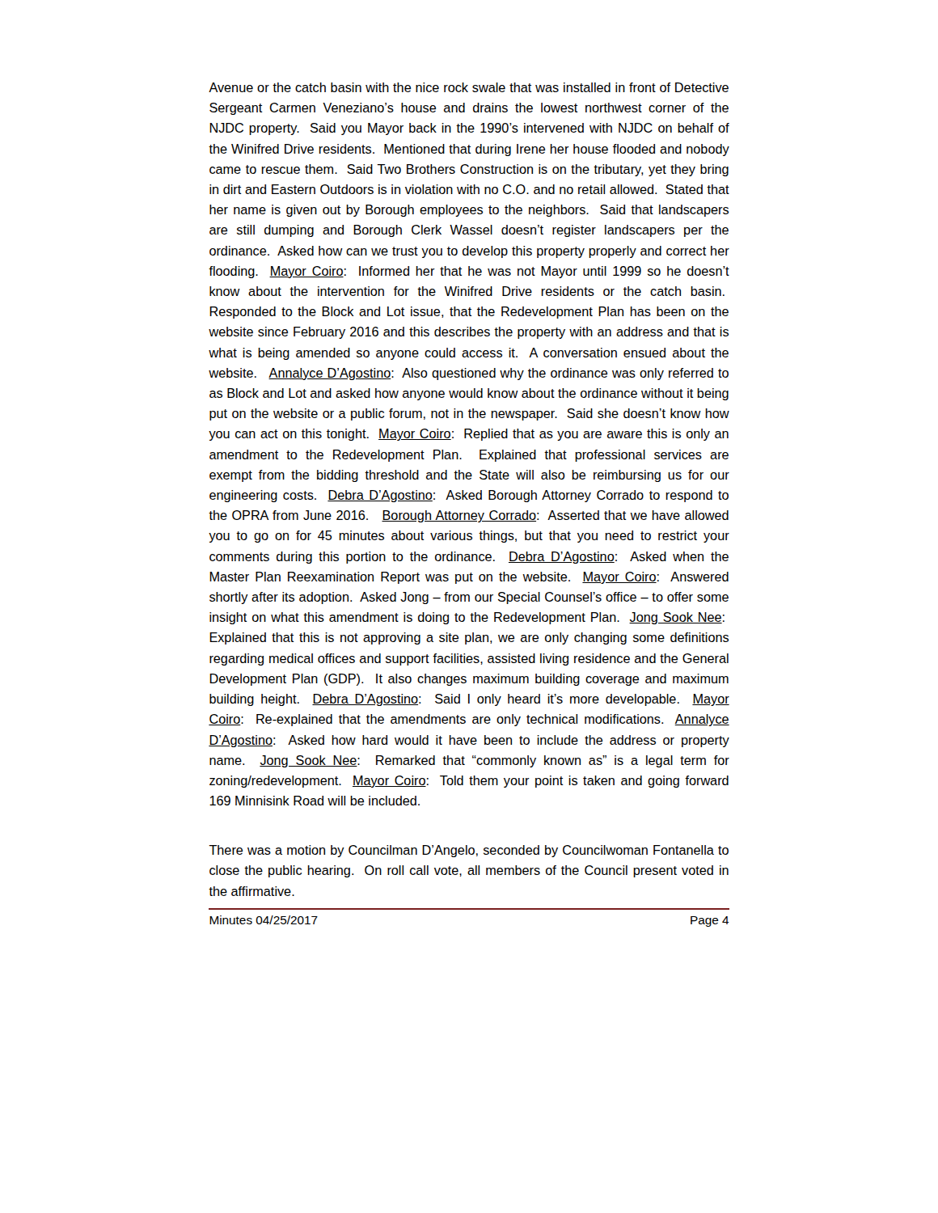Avenue or the catch basin with the nice rock swale that was installed in front of Detective Sergeant Carmen Veneziano’s house and drains the lowest northwest corner of the NJDC property. Said you Mayor back in the 1990’s intervened with NJDC on behalf of the Winifred Drive residents. Mentioned that during Irene her house flooded and nobody came to rescue them. Said Two Brothers Construction is on the tributary, yet they bring in dirt and Eastern Outdoors is in violation with no C.O. and no retail allowed. Stated that her name is given out by Borough employees to the neighbors. Said that landscapers are still dumping and Borough Clerk Wassel doesn’t register landscapers per the ordinance. Asked how can we trust you to develop this property properly and correct her flooding. Mayor Coiro: Informed her that he was not Mayor until 1999 so he doesn’t know about the intervention for the Winifred Drive residents or the catch basin. Responded to the Block and Lot issue, that the Redevelopment Plan has been on the website since February 2016 and this describes the property with an address and that is what is being amended so anyone could access it. A conversation ensued about the website. Annalyce D’Agostino: Also questioned why the ordinance was only referred to as Block and Lot and asked how anyone would know about the ordinance without it being put on the website or a public forum, not in the newspaper. Said she doesn’t know how you can act on this tonight. Mayor Coiro: Replied that as you are aware this is only an amendment to the Redevelopment Plan. Explained that professional services are exempt from the bidding threshold and the State will also be reimbursing us for our engineering costs. Debra D’Agostino: Asked Borough Attorney Corrado to respond to the OPRA from June 2016. Borough Attorney Corrado: Asserted that we have allowed you to go on for 45 minutes about various things, but that you need to restrict your comments during this portion to the ordinance. Debra D’Agostino: Asked when the Master Plan Reexamination Report was put on the website. Mayor Coiro: Answered shortly after its adoption. Asked Jong – from our Special Counsel’s office – to offer some insight on what this amendment is doing to the Redevelopment Plan. Jong Sook Nee: Explained that this is not approving a site plan, we are only changing some definitions regarding medical offices and support facilities, assisted living residence and the General Development Plan (GDP). It also changes maximum building coverage and maximum building height. Debra D’Agostino: Said I only heard it’s more developable. Mayor Coiro: Re-explained that the amendments are only technical modifications. Annalyce D’Agostino: Asked how hard would it have been to include the address or property name. Jong Sook Nee: Remarked that “commonly known as” is a legal term for zoning/redevelopment. Mayor Coiro: Told them your point is taken and going forward 169 Minnisink Road will be included.
There was a motion by Councilman D’Angelo, seconded by Councilwoman Fontanella to close the public hearing. On roll call vote, all members of the Council present voted in the affirmative.
Minutes 04/25/2017 Page 4